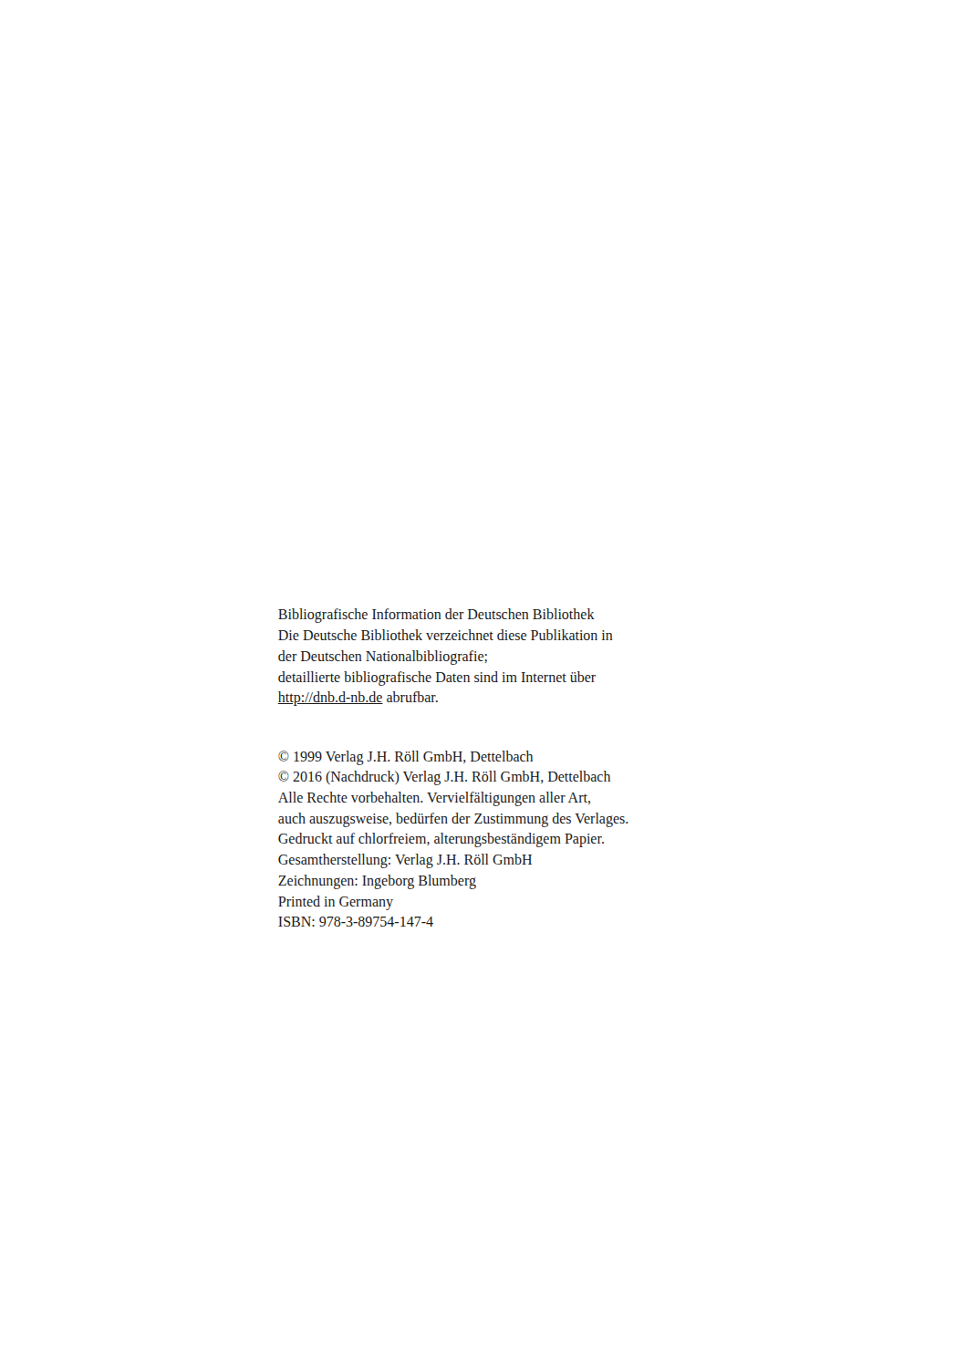Bibliografische Information der Deutschen Bibliothek
Die Deutsche Bibliothek verzeichnet diese Publikation in
der Deutschen Nationalbibliografie;
detaillierte bibliografische Daten sind im Internet über
http://dnb.d-nb.de abrufbar.
© 1999 Verlag J.H. Röll GmbH, Dettelbach
© 2016 (Nachdruck) Verlag J.H. Röll GmbH, Dettelbach
Alle Rechte vorbehalten. Vervielfältigungen aller Art,
auch auszugsweise, bedürfen der Zustimmung des Verlages.
Gedruckt auf chlorfreiem, alterungsbeständigem Papier.
Gesamtherstellung: Verlag J.H. Röll GmbH
Zeichnungen: Ingeborg Blumberg
Printed in Germany
ISBN: 978-3-89754-147-4